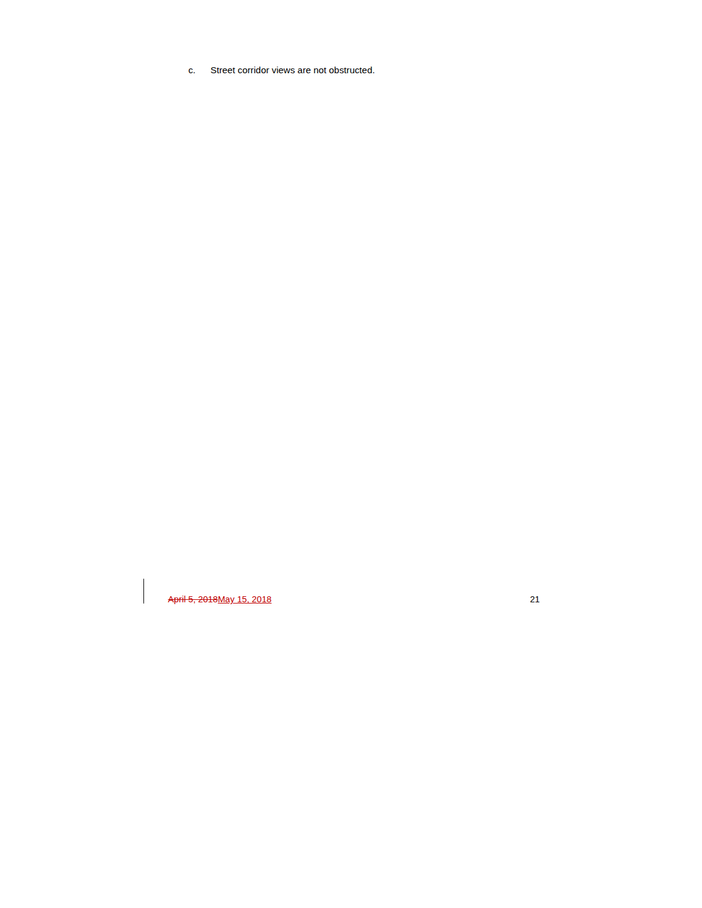c. Street corridor views are not obstructed.
April 5, 2018 May 15, 2018 21